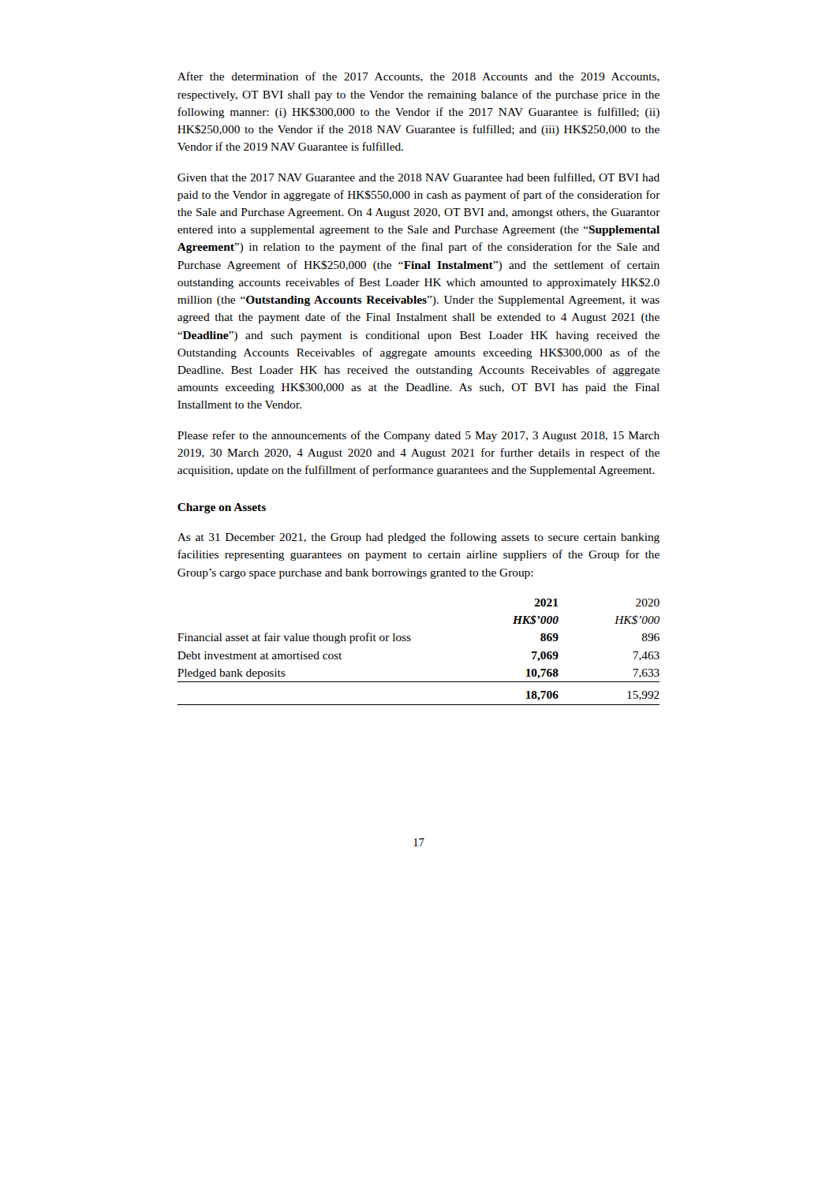After the determination of the 2017 Accounts, the 2018 Accounts and the 2019 Accounts, respectively, OT BVI shall pay to the Vendor the remaining balance of the purchase price in the following manner: (i) HK$300,000 to the Vendor if the 2017 NAV Guarantee is fulfilled; (ii) HK$250,000 to the Vendor if the 2018 NAV Guarantee is fulfilled; and (iii) HK$250,000 to the Vendor if the 2019 NAV Guarantee is fulfilled.
Given that the 2017 NAV Guarantee and the 2018 NAV Guarantee had been fulfilled, OT BVI had paid to the Vendor in aggregate of HK$550,000 in cash as payment of part of the consideration for the Sale and Purchase Agreement. On 4 August 2020, OT BVI and, amongst others, the Guarantor entered into a supplemental agreement to the Sale and Purchase Agreement (the “Supplemental Agreement”) in relation to the payment of the final part of the consideration for the Sale and Purchase Agreement of HK$250,000 (the “Final Instalment”) and the settlement of certain outstanding accounts receivables of Best Loader HK which amounted to approximately HK$2.0 million (the “Outstanding Accounts Receivables”). Under the Supplemental Agreement, it was agreed that the payment date of the Final Instalment shall be extended to 4 August 2021 (the “Deadline”) and such payment is conditional upon Best Loader HK having received the Outstanding Accounts Receivables of aggregate amounts exceeding HK$300,000 as of the Deadline. Best Loader HK has received the outstanding Accounts Receivables of aggregate amounts exceeding HK$300,000 as at the Deadline. As such, OT BVI has paid the Final Installment to the Vendor.
Please refer to the announcements of the Company dated 5 May 2017, 3 August 2018, 15 March 2019, 30 March 2020, 4 August 2020 and 4 August 2021 for further details in respect of the acquisition, update on the fulfillment of performance guarantees and the Supplemental Agreement.
Charge on Assets
As at 31 December 2021, the Group had pledged the following assets to secure certain banking facilities representing guarantees on payment to certain airline suppliers of the Group for the Group’s cargo space purchase and bank borrowings granted to the Group:
| | 2021 | 2020 |
| | HK$’000 | HK$’000 |
| Financial asset at fair value though profit or loss | 869 | 896 |
| Debt investment at amortised cost | 7,069 | 7,463 |
| Pledged bank deposits | 10,768 | 7,633 |
| | 18,706 | 15,992 |
17